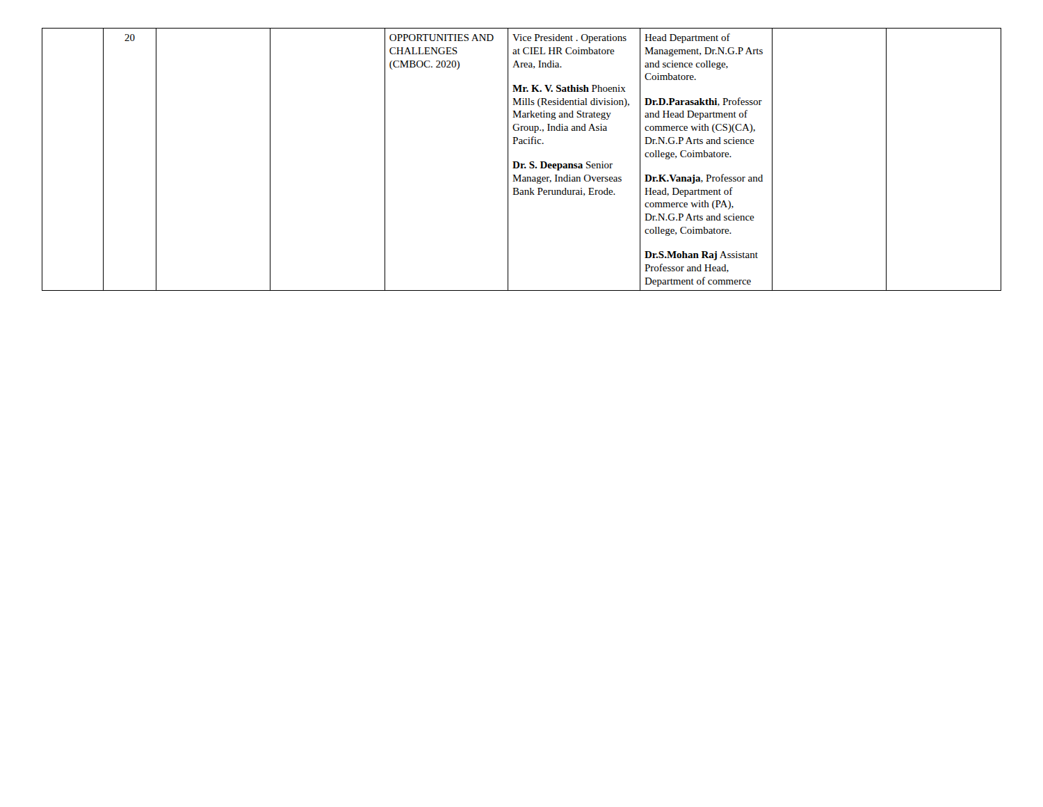| | 20 | | | OPPORTUNITIES AND CHALLENGES (CMBOC. 2020) | Vice President . Operations at CIEL HR Coimbatore Area, India. Mr. K. V. Sathish Phoenix Mills (Residential division), Marketing and Strategy Group., India and Asia Pacific. Dr. S. Deepansa Senior Manager, Indian Overseas Bank Perundurai, Erode. | Head Department of Management, Dr.N.G.P Arts and science college, Coimbatore. Dr.D.Parasakthi , Professor and Head Department of commerce with (CS)(CA), Dr.N.G.P Arts and science college, Coimbatore. Dr.K.Vanaja , Professor and Head, Department of commerce with (PA), Dr.N.G.P Arts and science college, Coimbatore. Dr.S.Mohan Raj Assistant Professor and Head, Department of commerce | | |